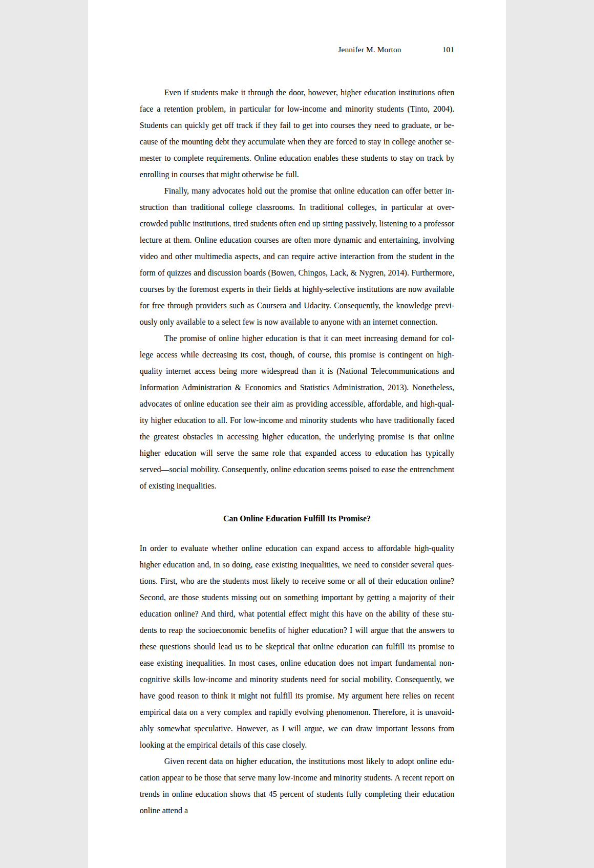Jennifer M. Morton 101
Even if students make it through the door, however, higher education institutions often face a retention problem, in particular for low-income and minority students (Tinto, 2004). Students can quickly get off track if they fail to get into courses they need to graduate, or because of the mounting debt they accumulate when they are forced to stay in college another semester to complete requirements. Online education enables these students to stay on track by enrolling in courses that might otherwise be full.
Finally, many advocates hold out the promise that online education can offer better instruction than traditional college classrooms. In traditional colleges, in particular at overcrowded public institutions, tired students often end up sitting passively, listening to a professor lecture at them. Online education courses are often more dynamic and entertaining, involving video and other multimedia aspects, and can require active interaction from the student in the form of quizzes and discussion boards (Bowen, Chingos, Lack, & Nygren, 2014). Furthermore, courses by the foremost experts in their fields at highly-selective institutions are now available for free through providers such as Coursera and Udacity. Consequently, the knowledge previously only available to a select few is now available to anyone with an internet connection.
The promise of online higher education is that it can meet increasing demand for college access while decreasing its cost, though, of course, this promise is contingent on high-quality internet access being more widespread than it is (National Telecommunications and Information Administration & Economics and Statistics Administration, 2013). Nonetheless, advocates of online education see their aim as providing accessible, affordable, and high-quality higher education to all. For low-income and minority students who have traditionally faced the greatest obstacles in accessing higher education, the underlying promise is that online higher education will serve the same role that expanded access to education has typically served—social mobility. Consequently, online education seems poised to ease the entrenchment of existing inequalities.
Can Online Education Fulfill Its Promise?
In order to evaluate whether online education can expand access to affordable high-quality higher education and, in so doing, ease existing inequalities, we need to consider several questions. First, who are the students most likely to receive some or all of their education online? Second, are those students missing out on something important by getting a majority of their education online? And third, what potential effect might this have on the ability of these students to reap the socioeconomic benefits of higher education? I will argue that the answers to these questions should lead us to be skeptical that online education can fulfill its promise to ease existing inequalities. In most cases, online education does not impart fundamental non-cognitive skills low-income and minority students need for social mobility. Consequently, we have good reason to think it might not fulfill its promise. My argument here relies on recent empirical data on a very complex and rapidly evolving phenomenon. Therefore, it is unavoidably somewhat speculative. However, as I will argue, we can draw important lessons from looking at the empirical details of this case closely.
Given recent data on higher education, the institutions most likely to adopt online education appear to be those that serve many low-income and minority students. A recent report on trends in online education shows that 45 percent of students fully completing their education online attend a